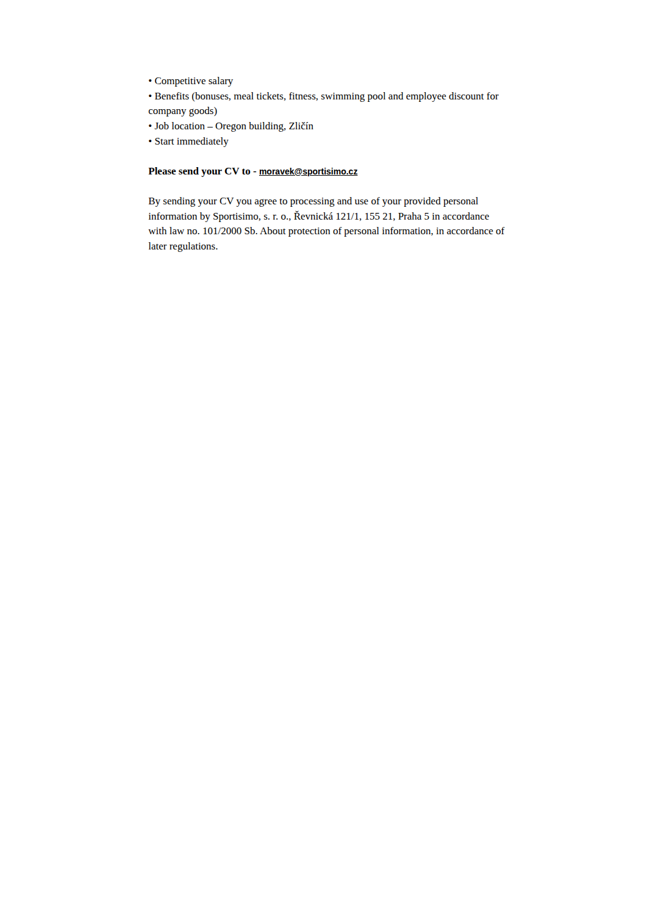Competitive salary
Benefits (bonuses, meal tickets, fitness, swimming pool and employee discount for company goods)
Job location – Oregon building, Zličín
Start immediately
Please send your CV to - moravek@sportisimo.cz
By sending your CV you agree to processing and use of your provided personal information by Sportisimo, s. r. o., Řevnická 121/1, 155 21, Praha 5 in accordance with law no. 101/2000 Sb. About protection of personal information, in accordance of later regulations.